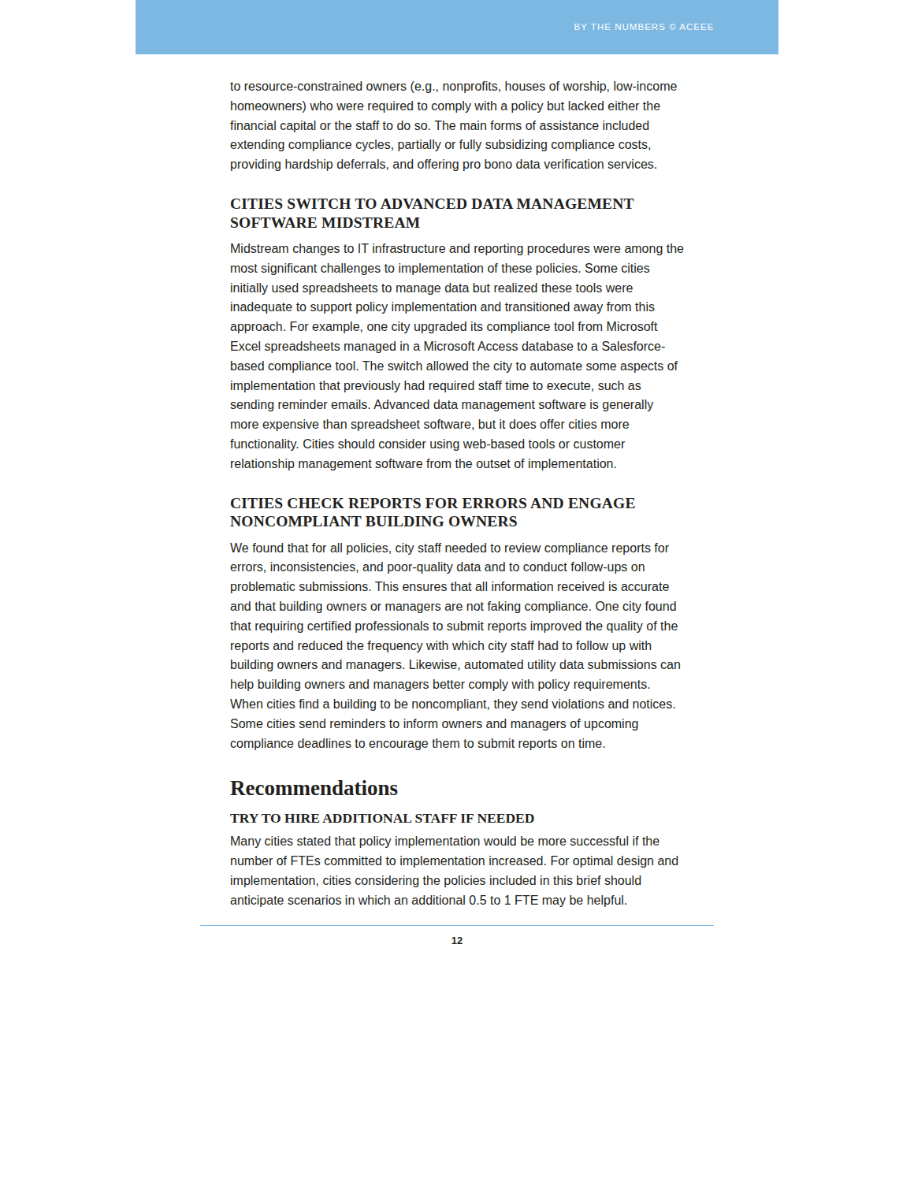By the Numbers © ACEEE
to resource-constrained owners (e.g., nonprofits, houses of worship, low-income homeowners) who were required to comply with a policy but lacked either the financial capital or the staff to do so. The main forms of assistance included extending compliance cycles, partially or fully subsidizing compliance costs, providing hardship deferrals, and offering pro bono data verification services.
CITIES SWITCH TO ADVANCED DATA MANAGEMENT SOFTWARE MIDSTREAM
Midstream changes to IT infrastructure and reporting procedures were among the most significant challenges to implementation of these policies. Some cities initially used spreadsheets to manage data but realized these tools were inadequate to support policy implementation and transitioned away from this approach. For example, one city upgraded its compliance tool from Microsoft Excel spreadsheets managed in a Microsoft Access database to a Salesforce-based compliance tool. The switch allowed the city to automate some aspects of implementation that previously had required staff time to execute, such as sending reminder emails. Advanced data management software is generally more expensive than spreadsheet software, but it does offer cities more functionality. Cities should consider using web-based tools or customer relationship management software from the outset of implementation.
CITIES CHECK REPORTS FOR ERRORS AND ENGAGE NONCOMPLIANT BUILDING OWNERS
We found that for all policies, city staff needed to review compliance reports for errors, inconsistencies, and poor-quality data and to conduct follow-ups on problematic submissions. This ensures that all information received is accurate and that building owners or managers are not faking compliance. One city found that requiring certified professionals to submit reports improved the quality of the reports and reduced the frequency with which city staff had to follow up with building owners and managers. Likewise, automated utility data submissions can help building owners and managers better comply with policy requirements. When cities find a building to be noncompliant, they send violations and notices. Some cities send reminders to inform owners and managers of upcoming compliance deadlines to encourage them to submit reports on time.
Recommendations
TRY TO HIRE ADDITIONAL STAFF IF NEEDED
Many cities stated that policy implementation would be more successful if the number of FTEs committed to implementation increased. For optimal design and implementation, cities considering the policies included in this brief should anticipate scenarios in which an additional 0.5 to 1 FTE may be helpful.
12